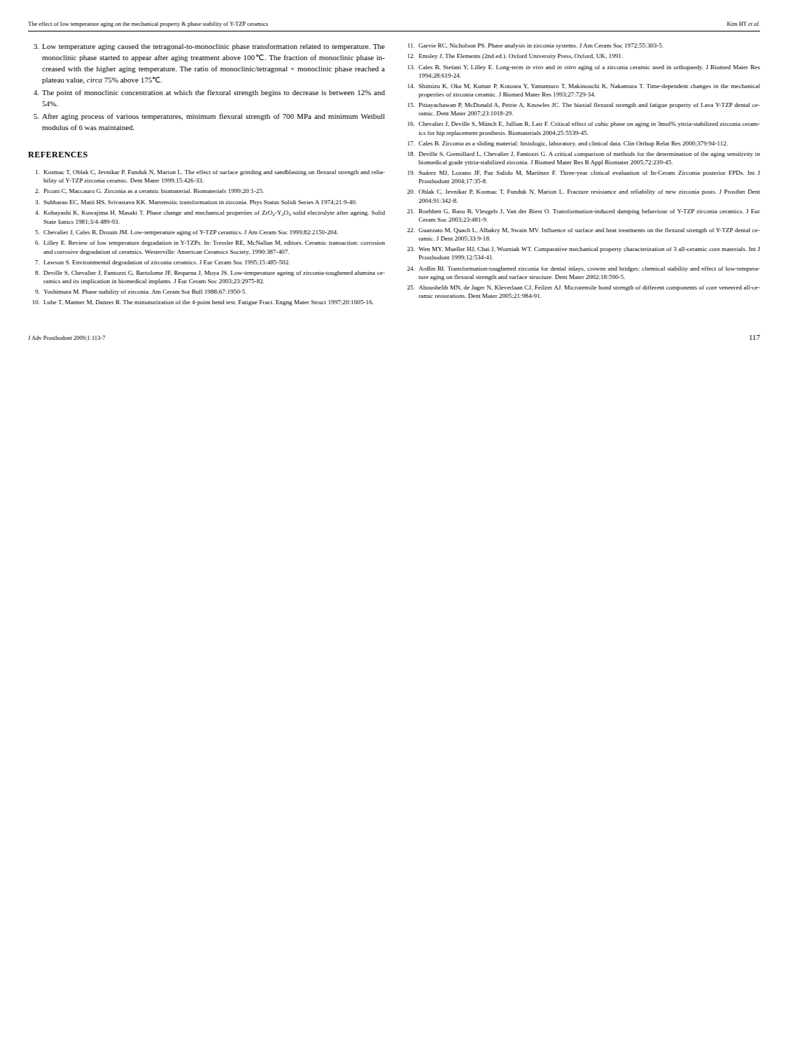The effect of low temperature aging on the mechanical property & phase stability of Y-TZP ceramics Kim HT et al.
Low temperature aging caused the tetragonal-to-monoclinic phase transformation related to temperature. The monoclinic phase started to appear after aging treatment above 100℃. The fraction of monoclinic phase increased with the higher aging temperature. The ratio of monoclinic/tetragonal + monoclinic phase reached a plateau value, circa 75% above 175℃.
The point of monoclinic concentration at which the flexural strength begins to decrease is between 12% and 54%.
After aging process of various temperatures, minimum flexural strength of 700 MPa and minimum Weibull modulus of 6 was maintained.
REFERENCES
Kosmac T, Oblak C, Jevnikar P, Funduk N, Marion L. The effect of surface grinding and sandblasting on flexural strength and reliability of Y-TZP zirconia ceramic. Dent Mater 1999;15:426-33.
Piconi C, Maccauro G. Zirconia as a ceramic biomaterial. Biomaterials 1999;20:1-25.
Subbarao EC, Maiti HS, Srivastava KK. Martensitic transformation in zirconia. Phys Status Solidi Series A 1974;21:9-40.
Kobayashi K, Kuwajima H, Masaki T. Phase change and mechanical properties of ZrO2-Y2O3 solid electrolyte after ageing. Solid State Ionics 1981;3/4:489-93.
Chevalier J, Cales B, Drouin JM. Low-temperature aging of Y-TZP ceramics. J Am Ceram Soc 1999;82:2150-204.
Lilley E. Review of low temperature degradation in Y-TZPs. In: Tressler RE, McNallan M, editors. Ceramic transaction: corrosion and corrosive degradation of ceramics. Westerville: American Ceramics Society, 1990:387-407.
Lawson S. Environmental degradation of zirconia ceramics. J Eur Ceram Soc 1995;15:485-502.
Deville S, Chevalier J, Fantozzi G, Bartolome JF, Requena J, Moya JS. Low-temperature ageing of zirconia-toughened alumina ceramics and its implication in biomedical implants. J Eur Ceram Soc 2003;23:2975-82.
Yoshimura M. Phase stability of zirconia. Am Ceram Sot Bull 1988;67:1950-5.
Lube T, Manner M, Danzer R. The miniaturization of the 4-point bend test. Fatigue Fract. Engng Mater Struct 1997;20:1605-16.
Garvie RC, Nicholson PS. Phase analysis in zirconia systems. J Am Ceram Soc 1972;55:303-5.
Emsley J, The Elements (2nd ed.). Oxford University Press, Oxford, UK, 1991.
Cales B, Stefani Y, Lilley E. Long-term in vivo and in vitro aging of a zirconia ceramic used in orthopaedy. J Biomed Mater Res 1994;28:619-24.
Shimizu K, Oka M, Kumar P, Kotoura Y, Yamamuro T, Makinouchi K, Nakamura T. Time-dependent changes in the mechanical properties of zirconia ceramic. J Biomed Mater Res 1993;27:729-34.
Pittayachawan P, McDonald A, Petrie A, Knowles JC. The biaxial flexural strength and fatigue property of Lava Y-TZP dental ceramic. Dent Mater 2007;23:1018-29.
Chevalier J, Deville S, Münch E, Jullian R, Lair F. Critical effect of cubic phase on aging in 3mol% yttria-stabilized zirconia ceramics for hip replacement prosthesis. Biomaterials 2004;25:5539-45.
Cales B. Zirconia as a sliding material: histologic, laboratory, and clinical data. Clin Orthop Relat Res 2000;379:94-112.
Deville S, Gremillard L, Chevalier J, Fantozzi G. A critical comparison of methods for the determination of the aging sensitivity in biomedical grade yttria-stabilized zirconia. J Biomed Mater Res B Appl Biomater 2005;72:239-45.
Suárez MJ, Lozano JF, Paz Salido M, Martínez F. Three-year clinical evaluation of In-Ceram Zirconia posterior FPDs. Int J Prosthodont 2004;17:35-8.
Oblak C, Jevnikar P, Kosmac T, Funduk N, Marion L. Fracture resistance and reliability of new zirconia posts. J Prosthet Dent 2004;91:342-8.
Roebben G, Basu B, Vleugels J, Van der Biest O. Transformation-induced damping behaviour of Y-TZP zirconia ceramics. J Eur Ceram Soc 2003;23:481-9.
Guazzato M, Quach L, Albakry M, Swain MV. Influence of surface and heat treatments on the flexural strength of Y-TZP dental ceramic. J Dent 2005;33:9-18.
Wen MY, Mueller HJ, Chai J, Wozniak WT. Comparative mechanical property characterization of 3 all-ceramic core materials. Int J Prosthodont 1999;12:534-41.
Ardlin BI. Transformation-toughened zirconia for dental inlays, crowns and bridges: chemical stability and effect of low-temperature aging on flexural strength and surface structure. Dent Mater 2002;18:590-5.
Aboushelib MN, de Jager N, Kleverlaan CJ, Feilzer AJ. Microtensile bond strength of different components of core veneered all-ceramic restorations. Dent Mater 2005;21:984-91.
J Adv Prosthodont 2009;1:113-7 117